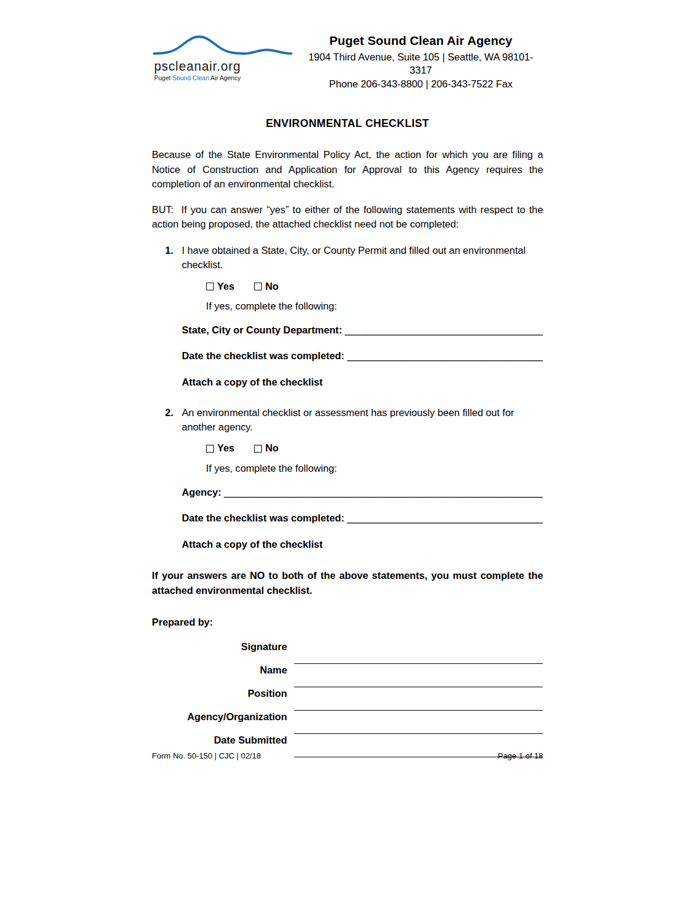pscleanair.org Puget Sound Clean Air Agency
Puget Sound Clean Air Agency
1904 Third Avenue, Suite 105 | Seattle, WA 98101-3317
Phone 206-343-8800 | 206-343-7522 Fax
ENVIRONMENTAL CHECKLIST
Because of the State Environmental Policy Act, the action for which you are filing a Notice of Construction and Application for Approval to this Agency requires the completion of an environmental checklist.
BUT: If you can answer “yes” to either of the following statements with respect to the action being proposed, the attached checklist need not be completed:
I have obtained a State, City, or County Permit and filled out an environmental checklist.
Yes No
If yes, complete the following:
State, City or County Department: _______________________________________________
Date the checklist was completed: _______________________________________________
Attach a copy of the checklist
An environmental checklist or assessment has previously been filled out for another agency.
Yes No
If yes, complete the following:
Agency: _________________________________________________________________
Date the checklist was completed: _____________________________________________
Attach a copy of the checklist
If your answers are NO to both of the above statements, you must complete the attached environmental checklist.
Prepared by:
| Signature | |
| Name | |
| Position | |
| Agency/Organization | |
| Date Submitted | |
Form No. 50-150 | CJC | 02/18 Page 1 of 18